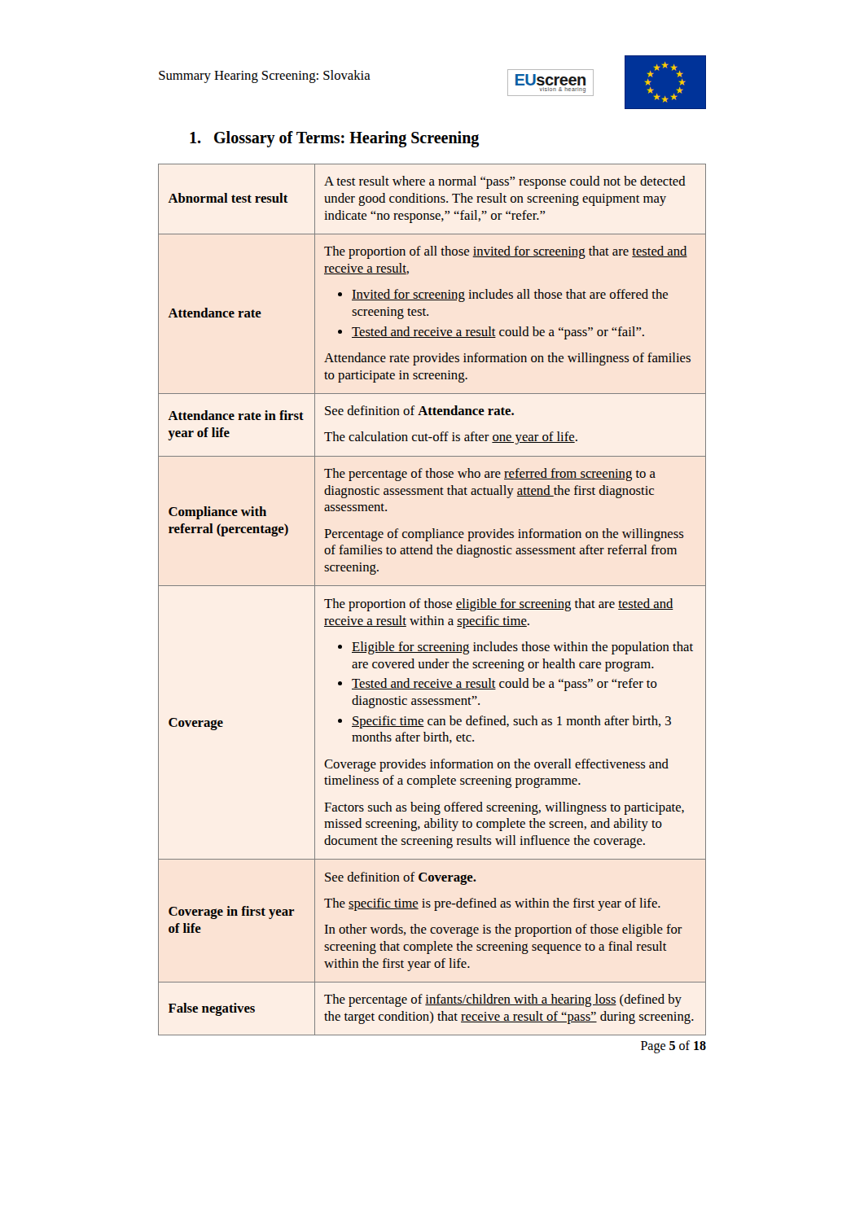Summary Hearing Screening: Slovakia
EUscreenvision & hearing
★ ★ ★ ★ ★ ★ ★ ★ ★ ★ ★ ★
1. Glossary of Terms: Hearing Screening
| Abnormal test result | A test result where a normal “pass” response could not be detected under good conditions. The result on screening equipment may indicate “no response,” “fail,” or “refer.” |
| Attendance rate | The proportion of all those invited for screening that are tested and receive a result , Invited for screening includes all those that are offered the screening test. Tested and receive a result could be a “pass” or “fail”. Attendance rate provides information on the willingness of families to participate in screening. |
| Attendance rate in first year of life | See definition of Attendance rate. The calculation cut-off is after one year of life . |
| Compliance with referral (percentage) | The percentage of those who are referred from screening to a diagnostic assessment that actually attend the first diagnostic assessment. Percentage of compliance provides information on the willingness of families to attend the diagnostic assessment after referral from screening. |
| Coverage | The proportion of those eligible for screening that are tested and receive a result within a specific time . Eligible for screening includes those within the population that are covered under the screening or health care program. Tested and receive a result could be a “pass” or “refer to diagnostic assessment”. Specific time can be defined, such as 1 month after birth, 3 months after birth, etc. Coverage provides information on the overall effectiveness and timeliness of a complete screening programme. Factors such as being offered screening, willingness to participate, missed screening, ability to complete the screen, and ability to document the screening results will influence the coverage. |
| Coverage in first year of life | See definition of Coverage. The specific time is pre-defined as within the first year of life. In other words, the coverage is the proportion of those eligible for screening that complete the screening sequence to a final result within the first year of life. |
| False negatives | The percentage of infants/children with a hearing loss (defined by the target condition) that receive a result of “pass” during screening. |
Page 5 of 18